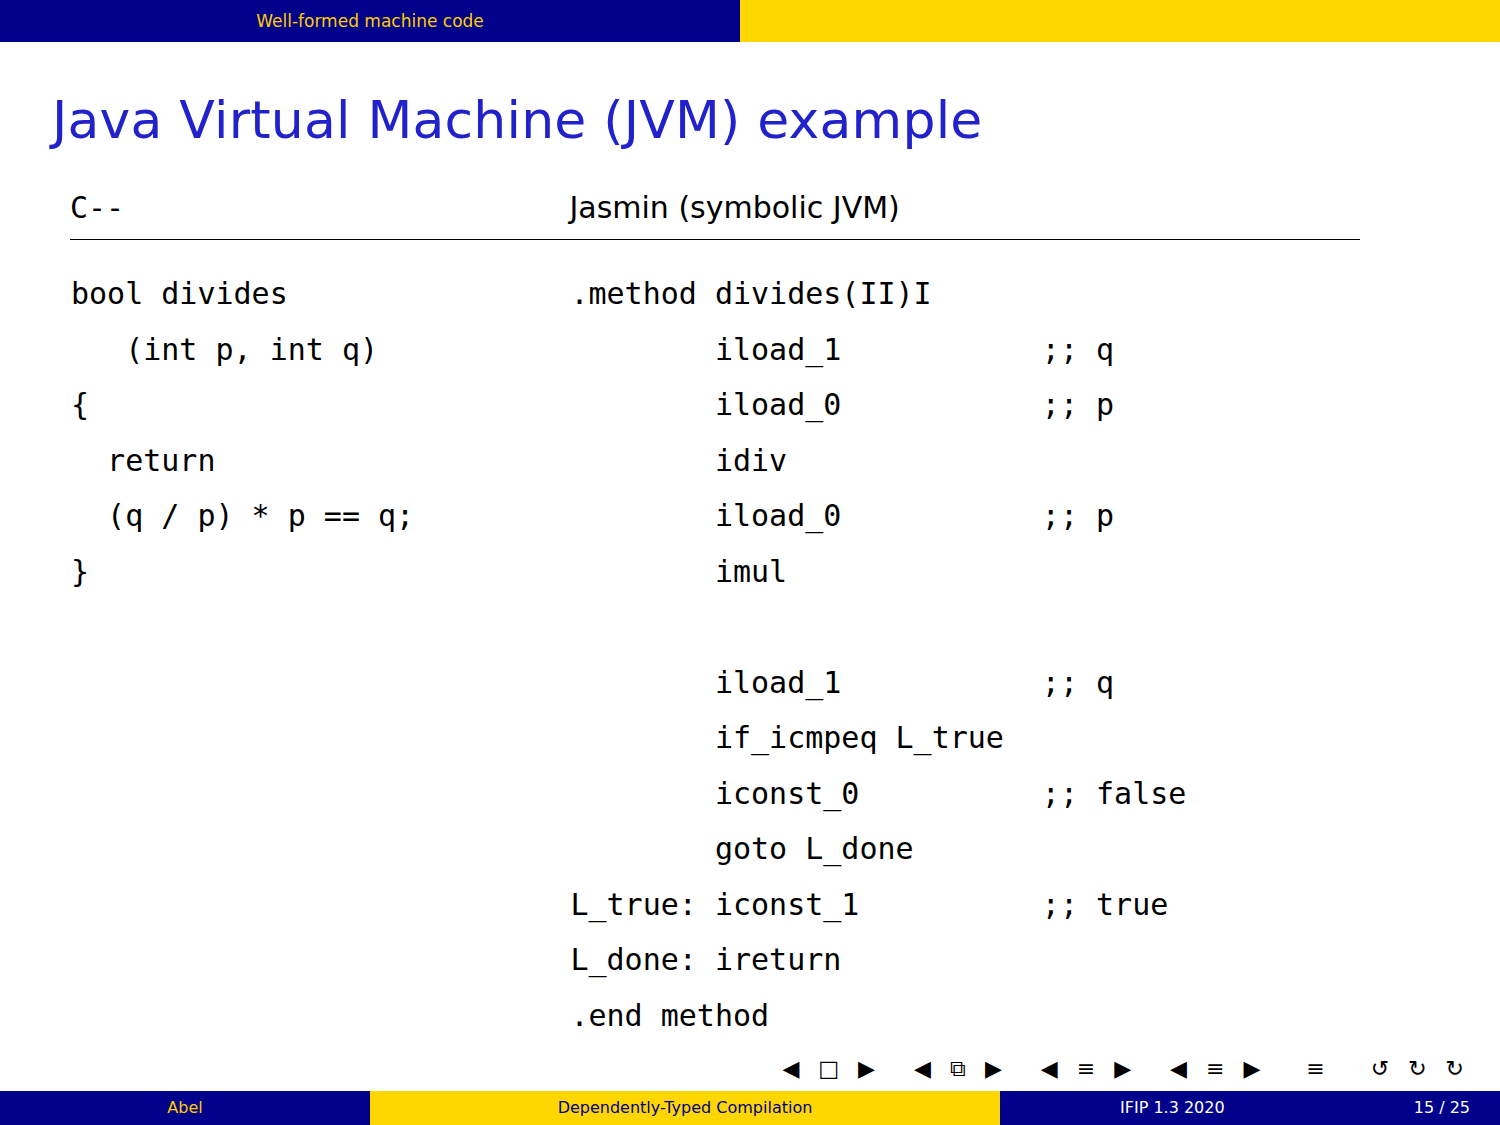Well-formed machine code
Java Virtual Machine (JVM) example
| C-- | Jasmin (symbolic JVM) |
| --- | --- |
| bool divides (int p, int q) { return (q / p) * p == q; } | .method divides(II)I iload_1 iload_0 idiv iload_0 imul iload_1 if_icmpeq L_true iconst_0 goto L_done L_true: iconst_1 L_done: ireturn .end method | ;; q ;; p ;; p ;; q ;; false ;; true |
◀ □ ▶ ◀ ⧉ ▶ ◀ ≡ ▶ ◀ ≡ ▶ ≡ ↺ ↻ ↻
Abel
Dependently-Typed Compilation
IFIP 1.3 2020 15 / 25